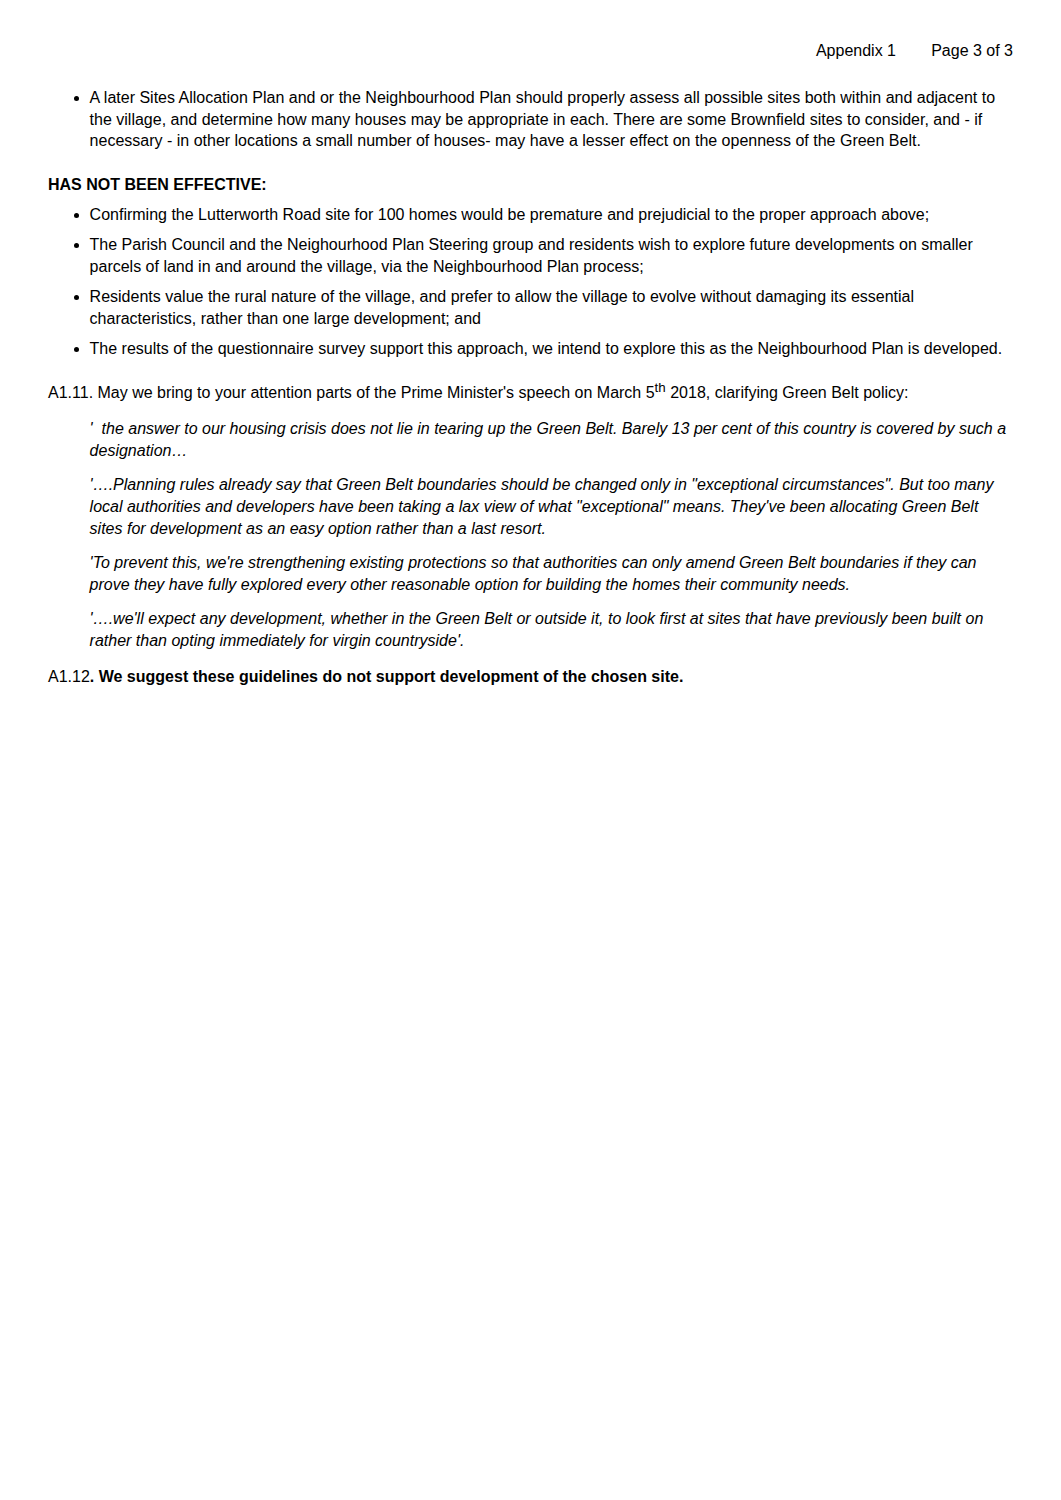Appendix 1 Page 3 of 3
A later Sites Allocation Plan and or the Neighbourhood Plan should properly assess all possible sites both within and adjacent to the village, and determine how many houses may be appropriate in each. There are some Brownfield sites to consider, and - if necessary - in other locations a small number of houses- may have a lesser effect on the openness of the Green Belt.
HAS NOT BEEN EFFECTIVE:
Confirming the Lutterworth Road site for 100 homes would be premature and prejudicial to the proper approach above;
The Parish Council and the Neighourhood Plan Steering group and residents wish to explore future developments on smaller parcels of land in and around the village, via the Neighbourhood Plan process;
Residents value the rural nature of the village, and prefer to allow the village to evolve without damaging its essential characteristics, rather than one large development; and
The results of the questionnaire survey support this approach, we intend to explore this as the Neighbourhood Plan is developed.
A1.11. May we bring to your attention parts of the Prime Minister's speech on March 5th 2018, clarifying Green Belt policy:
' the answer to our housing crisis does not lie in tearing up the Green Belt. Barely 13 per cent of this country is covered by such a designation…
'….Planning rules already say that Green Belt boundaries should be changed only in "exceptional circumstances". But too many local authorities and developers have been taking a lax view of what "exceptional" means. They've been allocating Green Belt sites for development as an easy option rather than a last resort.
'To prevent this, we're strengthening existing protections so that authorities can only amend Green Belt boundaries if they can prove they have fully explored every other reasonable option for building the homes their community needs.
'….we'll expect any development, whether in the Green Belt or outside it, to look first at sites that have previously been built on rather than opting immediately for virgin countryside'.
A1.12. We suggest these guidelines do not support development of the chosen site.